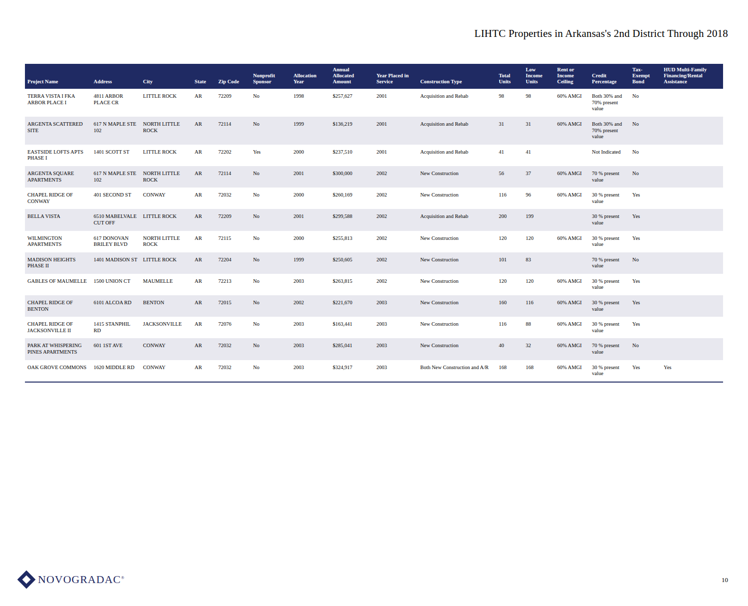LIHTC Properties in Arkansas's 2nd District Through 2018
| Project Name | Address | City | State | Zip Code | Nonprofit Sponsor | Allocation Year | Annual Allocated Amount | Year Placed in Service | Construction Type | Total Units | Low Income Units | Rent or Income Ceiling | Credit Percentage | Tax-Exempt Bond | HUD Multi-Family Financing/Rental Assistance |
| --- | --- | --- | --- | --- | --- | --- | --- | --- | --- | --- | --- | --- | --- | --- | --- |
| TERRA VISTA I FKA ARBOR PLACE I | 4811 ARBOR PLACE CR | LITTLE ROCK | AR | 72209 | No | 1998 | $257,627 | 2001 | Acquisition and Rehab | 98 | 98 | 60% AMGI | Both 30% and 70% present value | No | |
| ARGENTA SCATTERED SITE | 617 N MAPLE STE 102 | NORTH LITTLE ROCK | AR | 72114 | No | 1999 | $136,219 | 2001 | Acquisition and Rehab | 31 | 31 | 60% AMGI | Both 30% and 70% present value | No | |
| EASTSIDE LOFTS APTS PHASE I | 1401 SCOTT ST | LITTLE ROCK | AR | 72202 | Yes | 2000 | $237,510 | 2001 | Acquisition and Rehab | 41 | 41 | | Not Indicated | No | |
| ARGENTA SQUARE APARTMENTS | 617 N MAPLE STE 102 | NORTH LITTLE ROCK | AR | 72114 | No | 2001 | $300,000 | 2002 | New Construction | 56 | 37 | 60% AMGI | 70 % present value | No | |
| CHAPEL RIDGE OF CONWAY | 401 SECOND ST | CONWAY | AR | 72032 | No | 2000 | $260,169 | 2002 | New Construction | 116 | 96 | 60% AMGI | 30 % present value | Yes | |
| BELLA VISTA | 6510 MABELVALE CUT OFF | LITTLE ROCK | AR | 72209 | No | 2001 | $299,588 | 2002 | Acquisition and Rehab | 200 | 199 | | 30 % present value | Yes | |
| WILMINGTON APARTMENTS | 617 DONOVAN BRILEY BLVD | NORTH LITTLE ROCK | AR | 72115 | No | 2000 | $255,813 | 2002 | New Construction | 120 | 120 | 60% AMGI | 30 % present value | Yes | |
| MADISON HEIGHTS PHASE II | 1401 MADISON ST | LITTLE ROCK | AR | 72204 | No | 1999 | $250,605 | 2002 | New Construction | 101 | 83 | | 70 % present value | No | |
| GABLES OF MAUMELLE | 1500 UNION CT | MAUMELLE | AR | 72213 | No | 2003 | $263,815 | 2002 | New Construction | 120 | 120 | 60% AMGI | 30 % present value | Yes | |
| CHAPEL RIDGE OF BENTON | 6101 ALCOA RD | BENTON | AR | 72015 | No | 2002 | $221,670 | 2003 | New Construction | 160 | 116 | 60% AMGI | 30 % present value | Yes | |
| CHAPEL RIDGE OF JACKSONVILLE II | 1415 STANPHIL RD | JACKSONVILLE | AR | 72076 | No | 2003 | $163,441 | 2003 | New Construction | 116 | 88 | 60% AMGI | 30 % present value | Yes | |
| PARK AT WHISPERING PINES APARTMENTS | 601 1ST AVE | CONWAY | AR | 72032 | No | 2003 | $285,041 | 2003 | New Construction | 40 | 32 | 60% AMGI | 70 % present value | No | |
| OAK GROVE COMMONS | 1620 MIDDLE RD | CONWAY | AR | 72032 | No | 2003 | $324,917 | 2003 | Both New Construction and A/R | 168 | 168 | 60% AMGI | 30 % present value | Yes | Yes |
NOVOGRADAC®
10